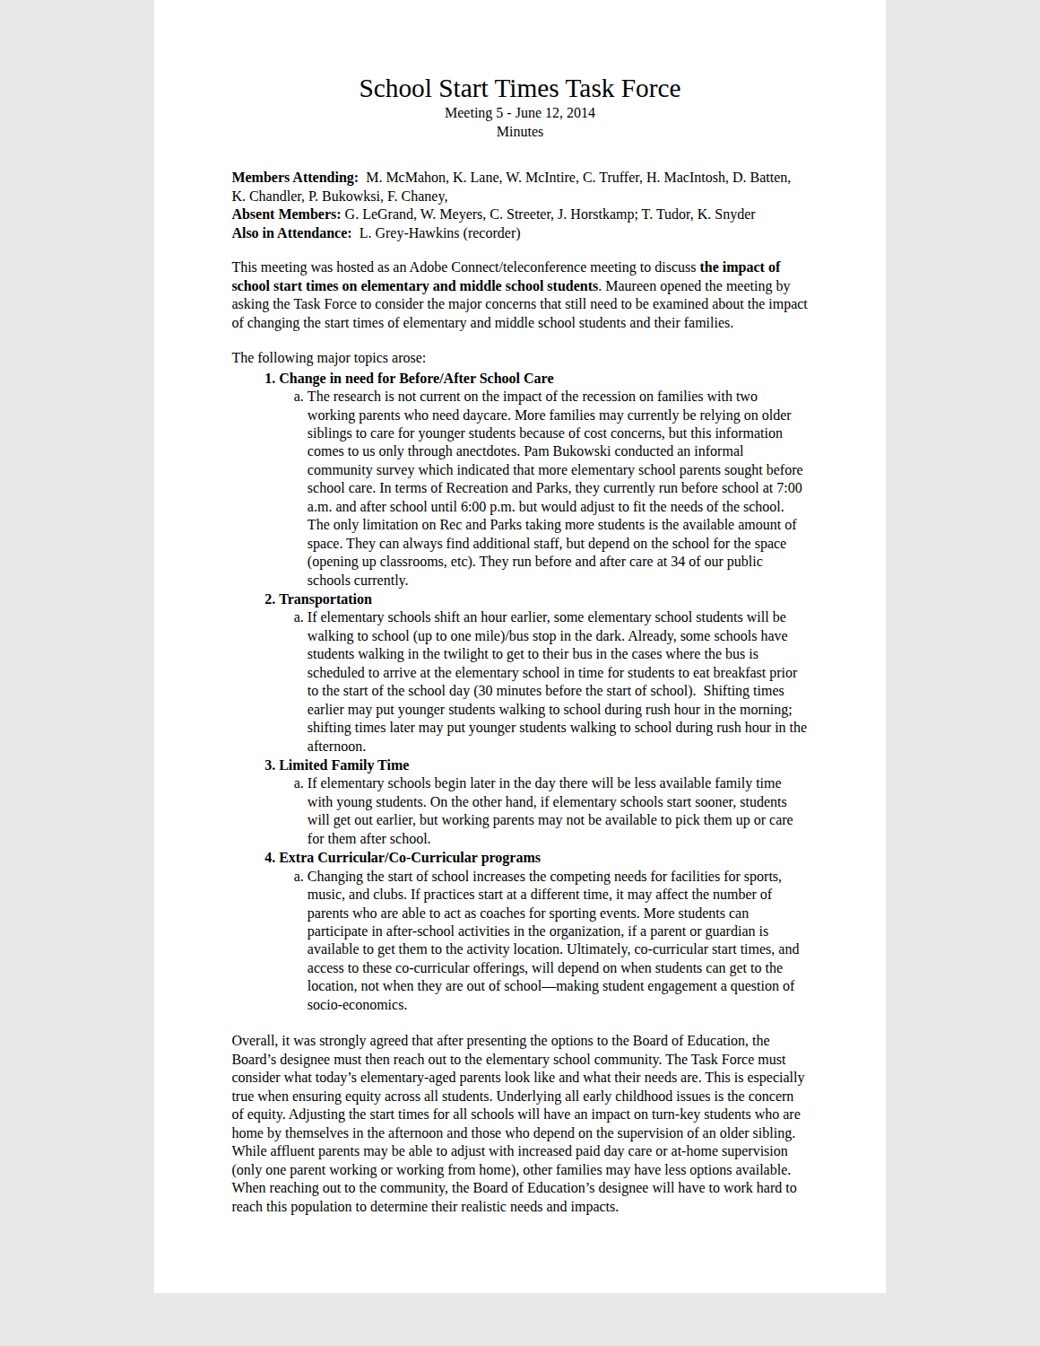School Start Times Task Force
Meeting 5 - June 12, 2014
Minutes
Members Attending: M. McMahon, K. Lane, W. McIntire, C. Truffer, H. MacIntosh, D. Batten, K. Chandler, P. Bukowksi, F. Chaney,
Absent Members: G. LeGrand, W. Meyers, C. Streeter, J. Horstkamp; T. Tudor, K. Snyder
Also in Attendance: L. Grey-Hawkins (recorder)
This meeting was hosted as an Adobe Connect/teleconference meeting to discuss the impact of school start times on elementary and middle school students. Maureen opened the meeting by asking the Task Force to consider the major concerns that still need to be examined about the impact of changing the start times of elementary and middle school students and their families.
The following major topics arose:
Change in need for Before/After School Care
The research is not current on the impact of the recession on families with two working parents who need daycare. More families may currently be relying on older siblings to care for younger students because of cost concerns, but this information comes to us only through anectdotes. Pam Bukowski conducted an informal community survey which indicated that more elementary school parents sought before school care. In terms of Recreation and Parks, they currently run before school at 7:00 a.m. and after school until 6:00 p.m. but would adjust to fit the needs of the school. The only limitation on Rec and Parks taking more students is the available amount of space. They can always find additional staff, but depend on the school for the space (opening up classrooms, etc). They run before and after care at 34 of our public schools currently.
Transportation
If elementary schools shift an hour earlier, some elementary school students will be walking to school (up to one mile)/bus stop in the dark. Already, some schools have students walking in the twilight to get to their bus in the cases where the bus is scheduled to arrive at the elementary school in time for students to eat breakfast prior to the start of the school day (30 minutes before the start of school). Shifting times earlier may put younger students walking to school during rush hour in the morning; shifting times later may put younger students walking to school during rush hour in the afternoon.
Limited Family Time
If elementary schools begin later in the day there will be less available family time with young students. On the other hand, if elementary schools start sooner, students will get out earlier, but working parents may not be available to pick them up or care for them after school.
Extra Curricular/Co-Curricular programs
Changing the start of school increases the competing needs for facilities for sports, music, and clubs. If practices start at a different time, it may affect the number of parents who are able to act as coaches for sporting events. More students can participate in after-school activities in the organization, if a parent or guardian is available to get them to the activity location. Ultimately, co-curricular start times, and access to these co-curricular offerings, will depend on when students can get to the location, not when they are out of school—making student engagement a question of socio-economics.
Overall, it was strongly agreed that after presenting the options to the Board of Education, the Board’s designee must then reach out to the elementary school community. The Task Force must consider what today’s elementary-aged parents look like and what their needs are. This is especially true when ensuring equity across all students. Underlying all early childhood issues is the concern of equity. Adjusting the start times for all schools will have an impact on turn-key students who are home by themselves in the afternoon and those who depend on the supervision of an older sibling. While affluent parents may be able to adjust with increased paid day care or at-home supervision (only one parent working or working from home), other families may have less options available. When reaching out to the community, the Board of Education’s designee will have to work hard to reach this population to determine their realistic needs and impacts.